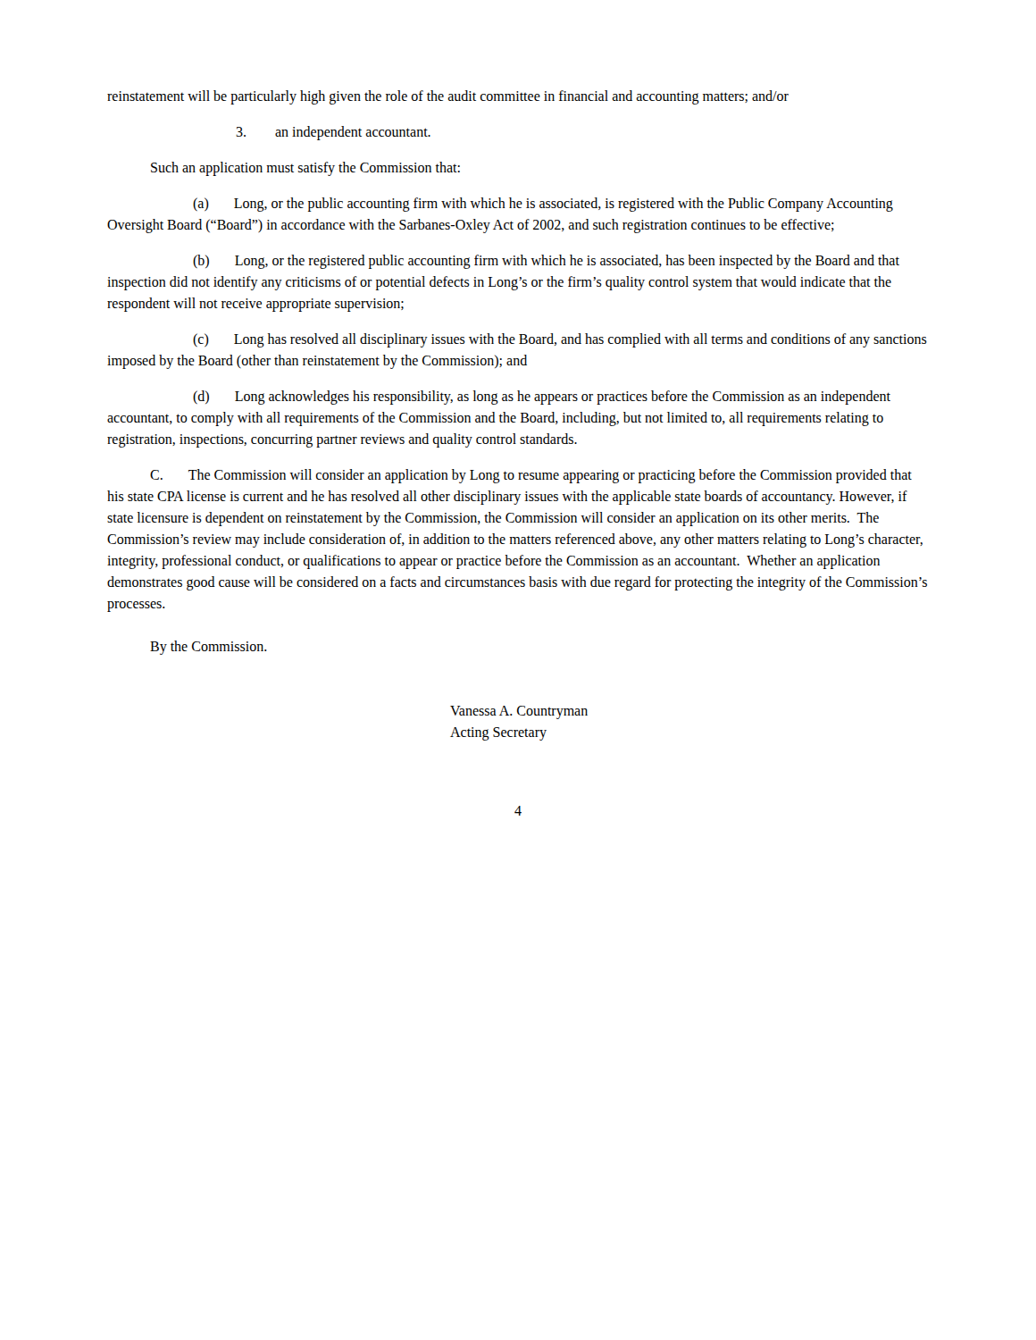reinstatement will be particularly high given the role of the audit committee in financial and accounting matters; and/or
3. an independent accountant.
Such an application must satisfy the Commission that:
(a) Long, or the public accounting firm with which he is associated, is registered with the Public Company Accounting Oversight Board (“Board”) in accordance with the Sarbanes-Oxley Act of 2002, and such registration continues to be effective;
(b) Long, or the registered public accounting firm with which he is associated, has been inspected by the Board and that inspection did not identify any criticisms of or potential defects in Long’s or the firm’s quality control system that would indicate that the respondent will not receive appropriate supervision;
(c) Long has resolved all disciplinary issues with the Board, and has complied with all terms and conditions of any sanctions imposed by the Board (other than reinstatement by the Commission); and
(d) Long acknowledges his responsibility, as long as he appears or practices before the Commission as an independent accountant, to comply with all requirements of the Commission and the Board, including, but not limited to, all requirements relating to registration, inspections, concurring partner reviews and quality control standards.
C. The Commission will consider an application by Long to resume appearing or practicing before the Commission provided that his state CPA license is current and he has resolved all other disciplinary issues with the applicable state boards of accountancy. However, if state licensure is dependent on reinstatement by the Commission, the Commission will consider an application on its other merits. The Commission’s review may include consideration of, in addition to the matters referenced above, any other matters relating to Long’s character, integrity, professional conduct, or qualifications to appear or practice before the Commission as an accountant. Whether an application demonstrates good cause will be considered on a facts and circumstances basis with due regard for protecting the integrity of the Commission’s processes.
By the Commission.
Vanessa A. Countryman
Acting Secretary
4